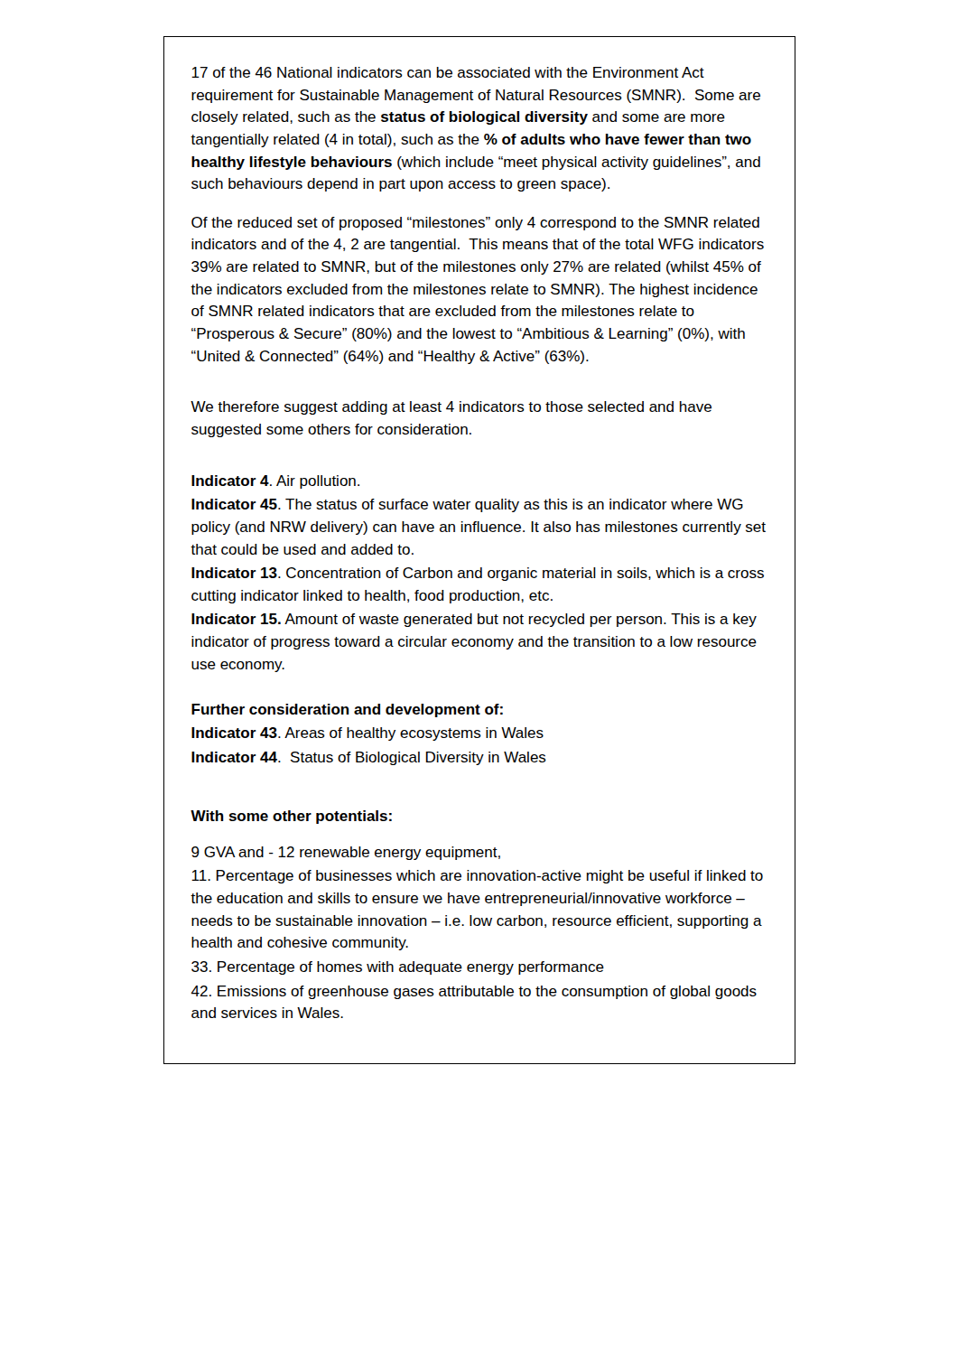17 of the 46 National indicators can be associated with the Environment Act requirement for Sustainable Management of Natural Resources (SMNR). Some are closely related, such as the status of biological diversity and some are more tangentially related (4 in total), such as the % of adults who have fewer than two healthy lifestyle behaviours (which include “meet physical activity guidelines”, and such behaviours depend in part upon access to green space).
Of the reduced set of proposed “milestones” only 4 correspond to the SMNR related indicators and of the 4, 2 are tangential. This means that of the total WFG indicators 39% are related to SMNR, but of the milestones only 27% are related (whilst 45% of the indicators excluded from the milestones relate to SMNR). The highest incidence of SMNR related indicators that are excluded from the milestones relate to “Prosperous & Secure” (80%) and the lowest to “Ambitious & Learning” (0%), with “United & Connected” (64%) and “Healthy & Active” (63%).
We therefore suggest adding at least 4 indicators to those selected and have suggested some others for consideration.
Indicator 4. Air pollution.
Indicator 45. The status of surface water quality as this is an indicator where WG policy (and NRW delivery) can have an influence. It also has milestones currently set that could be used and added to.
Indicator 13. Concentration of Carbon and organic material in soils, which is a cross cutting indicator linked to health, food production, etc.
Indicator 15. Amount of waste generated but not recycled per person. This is a key indicator of progress toward a circular economy and the transition to a low resource use economy.
Further consideration and development of:
Indicator 43. Areas of healthy ecosystems in Wales
Indicator 44. Status of Biological Diversity in Wales
With some other potentials:
9 GVA and - 12 renewable energy equipment,
11. Percentage of businesses which are innovation-active might be useful if linked to the education and skills to ensure we have entrepreneurial/innovative workforce – needs to be sustainable innovation – i.e. low carbon, resource efficient, supporting a health and cohesive community.
33. Percentage of homes with adequate energy performance
42. Emissions of greenhouse gases attributable to the consumption of global goods and services in Wales.